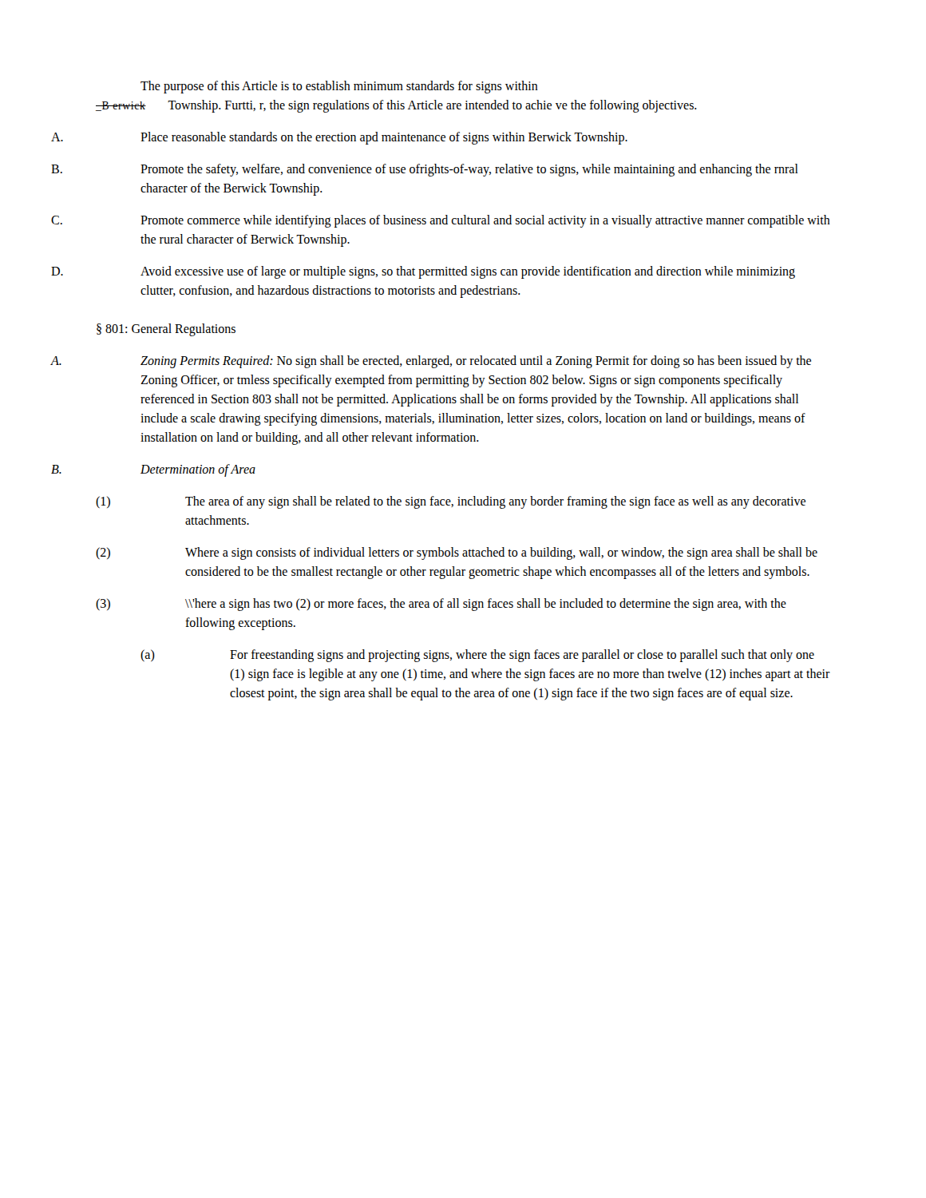The purpose of this Article is to establish minimum standards for signs within _B erwick Township. Furtti, r, the sign regulations of this Article are intended to achie ve the following objectives.
A. Place reasonable standards on the erection apd maintenance of signs within Berwick Township.
B. Promote the safety, welfare, and convenience of use ofrights-of-way, relative to signs, while maintaining and enhancing the rnral character of the Berwick Township.
C. Promote commerce while identifying places of business and cultural and social activity in a visually attractive manner compatible with the rural character of Berwick Township.
D. Avoid excessive use of large or multiple signs, so that permitted signs can provide identification and direction while minimizing clutter, confusion, and hazardous distractions to motorists and pedestrians.
§ 801: General Regulations
A. Zoning Permits Required: No sign shall be erected, enlarged, or relocated until a Zoning Permit for doing so has been issued by the Zoning Officer, or tmless specifically exempted from permitting by Section 802 below. Signs or sign components specifically referenced in Section 803 shall not be permitted. Applications shall be on forms provided by the Township. All applications shall include a scale drawing specifying dimensions, materials, illumination, letter sizes, colors, location on land or buildings, means of installation on land or building, and all other relevant information.
B. Determination of Area
(1) The area of any sign shall be related to the sign face, including any border framing the sign face as well as any decorative attachments.
(2) Where a sign consists of individual letters or symbols attached to a building, wall, or window, the sign area shall be shall be considered to be the smallest rectangle or other regular geometric shape which encompasses all of the letters and symbols.
(3)\\'here a sign has two (2) or more faces, the area of all sign faces shall be included to determine the sign area, with the following exceptions.
(a) For freestanding signs and projecting signs, where the sign faces are parallel or close to parallel such that only one (1) sign face is legible at any one (1) time, and where the sign faces are no more than twelve (12) inches apart at their closest point, the sign area shall be equal to the area of one (1) sign face if the two sign faces are of equal size.